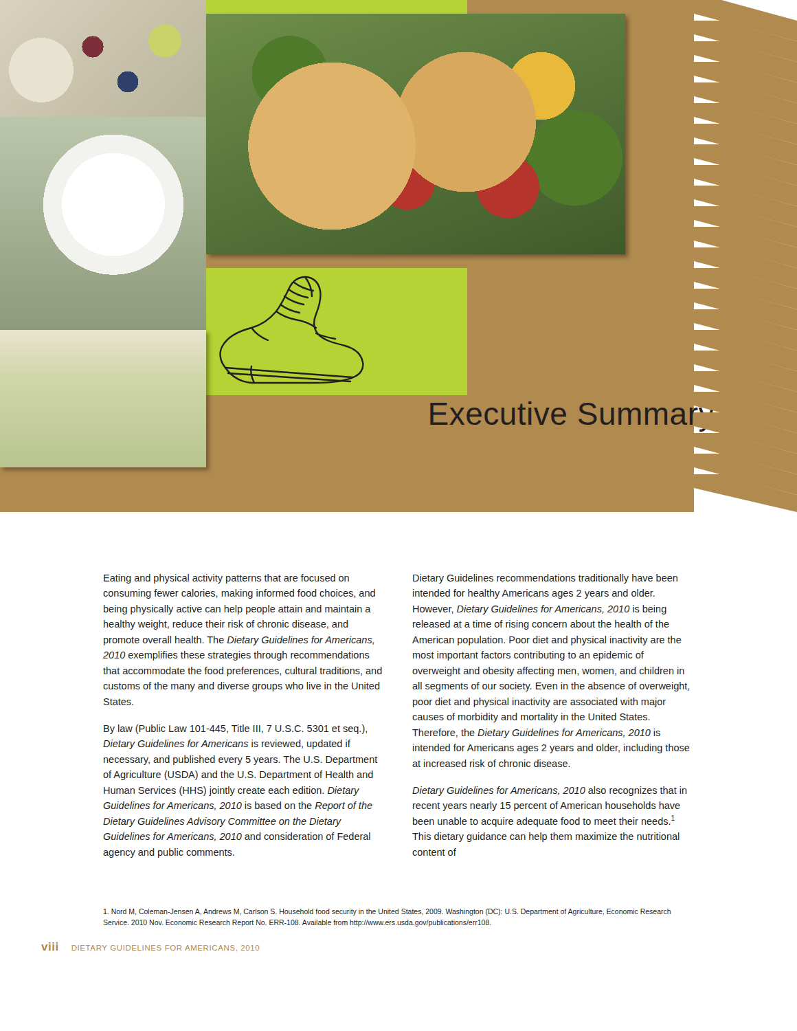Executive Summary
Eating and physical activity patterns that are focused on consuming fewer calories, making informed food choices, and being physically active can help people attain and maintain a healthy weight, reduce their risk of chronic disease, and promote overall health. The Dietary Guidelines for Americans, 2010 exemplifies these strategies through recommendations that accommodate the food preferences, cultural traditions, and customs of the many and diverse groups who live in the United States.
By law (Public Law 101-445, Title III, 7 U.S.C. 5301 et seq.), Dietary Guidelines for Americans is reviewed, updated if necessary, and published every 5 years. The U.S. Department of Agriculture (USDA) and the U.S. Department of Health and Human Services (HHS) jointly create each edition. Dietary Guidelines for Americans, 2010 is based on the Report of the Dietary Guidelines Advisory Committee on the Dietary Guidelines for Americans, 2010 and consideration of Federal agency and public comments.
Dietary Guidelines recommendations traditionally have been intended for healthy Americans ages 2 years and older. However, Dietary Guidelines for Americans, 2010 is being released at a time of rising concern about the health of the American population. Poor diet and physical inactivity are the most important factors contributing to an epidemic of overweight and obesity affecting men, women, and children in all segments of our society. Even in the absence of overweight, poor diet and physical inactivity are associated with major causes of morbidity and mortality in the United States. Therefore, the Dietary Guidelines for Americans, 2010 is intended for Americans ages 2 years and older, including those at increased risk of chronic disease.
Dietary Guidelines for Americans, 2010 also recognizes that in recent years nearly 15 percent of American households have been unable to acquire adequate food to meet their needs.1 This dietary guidance can help them maximize the nutritional content of
1. Nord M, Coleman-Jensen A, Andrews M, Carlson S. Household food security in the United States, 2009. Washington (DC): U.S. Department of Agriculture, Economic Research Service. 2010 Nov. Economic Research Report No. ERR-108. Available from http://www.ers.usda.gov/publications/err108.
viii Dietary Guidelines for Americans, 2010